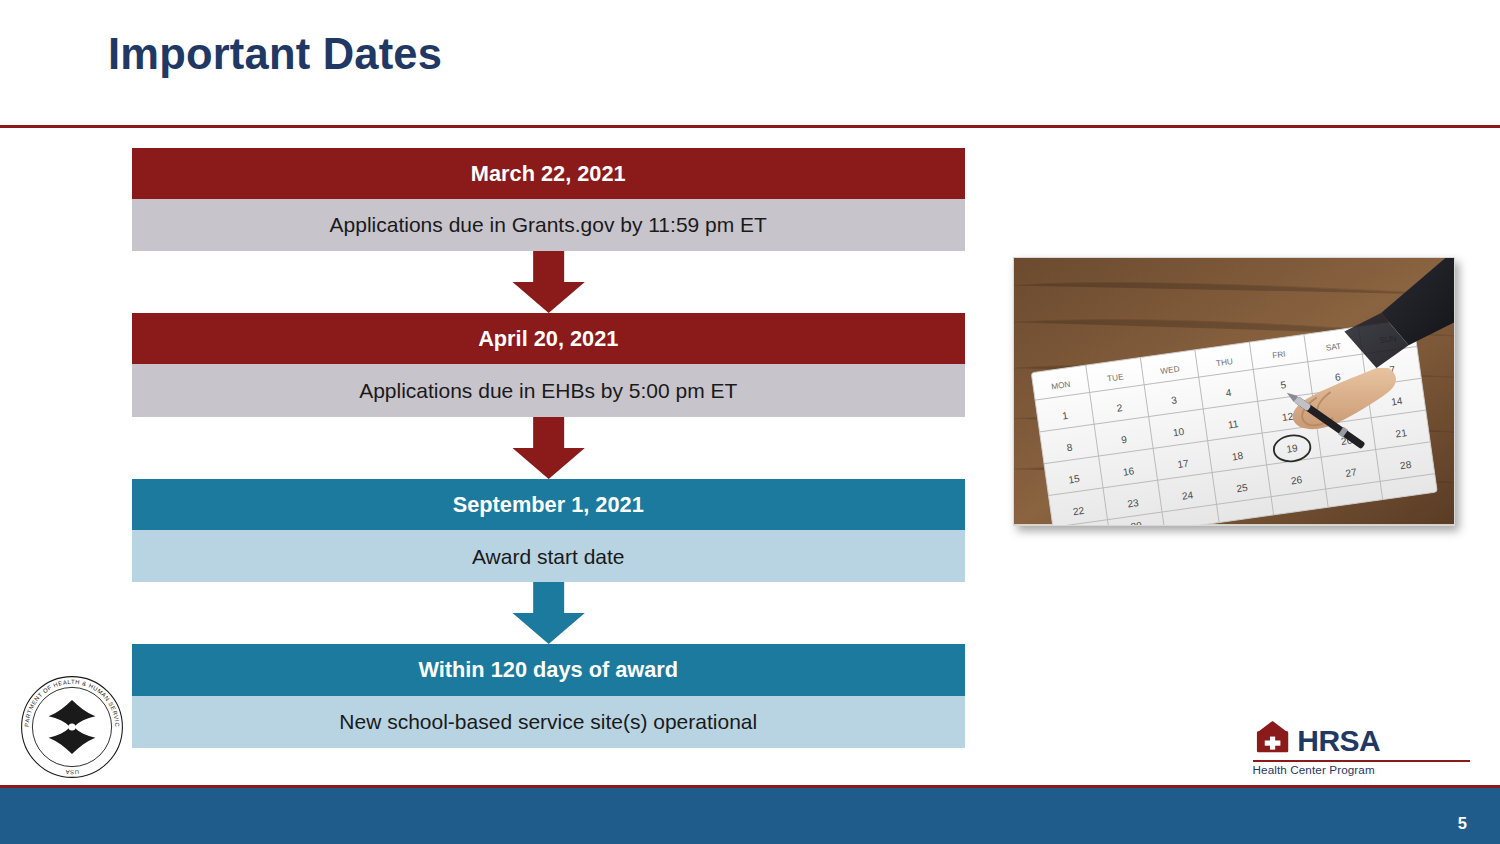Important Dates
March 22, 2021
Applications due in Grants.gov by 11:59 pm ET
April 20, 2021
Applications due in EHBs by 5:00 pm ET
September 1, 2021
Award start date
Within 120 days of award
New school-based service site(s) operational
MON TUE WED THU FRI SAT SUN 123 4567 8910 11121314 151617 18192021 222324 25262728 2930
DEPARTMENT OF HEALTH & HUMAN SERVICES USA
HRSA
Health Center Program
5